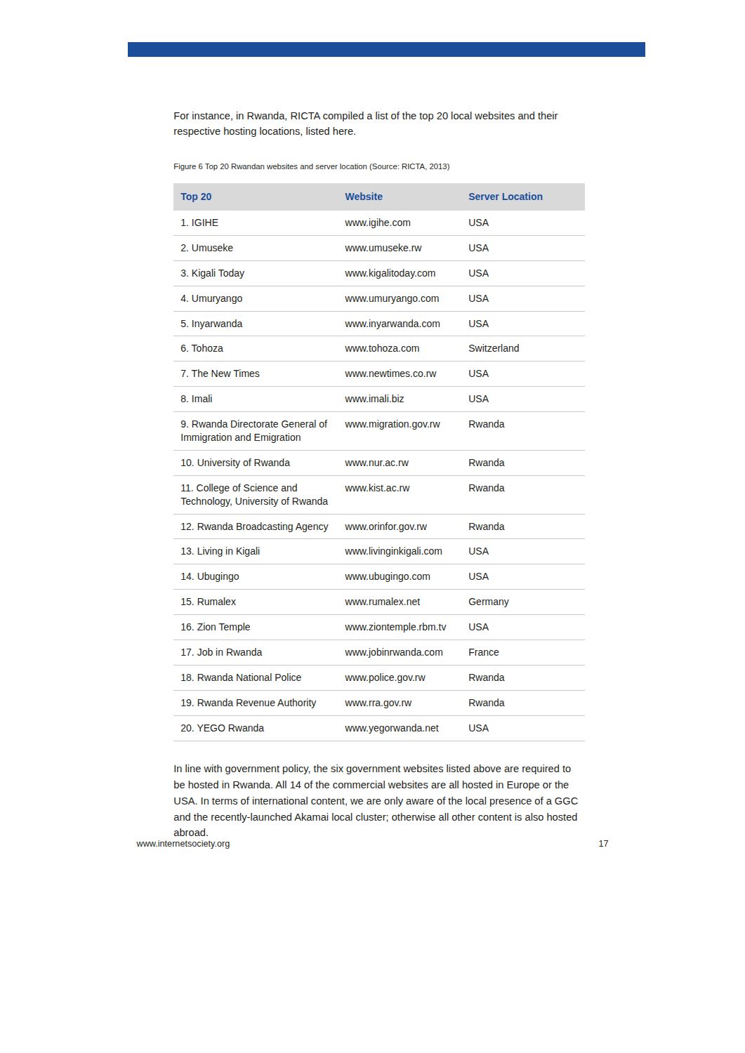For instance, in Rwanda, RICTA compiled a list of the top 20 local websites and their respective hosting locations, listed here.
Figure 6 Top 20 Rwandan websites and server location (Source: RICTA, 2013)
| Top 20 | Website | Server Location |
| --- | --- | --- |
| 1. IGIHE | www.igihe.com | USA |
| 2. Umuseke | www.umuseke.rw | USA |
| 3. Kigali Today | www.kigalitoday.com | USA |
| 4. Umuryango | www.umuryango.com | USA |
| 5. Inyarwanda | www.inyarwanda.com | USA |
| 6. Tohoza | www.tohoza.com | Switzerland |
| 7. The New Times | www.newtimes.co.rw | USA |
| 8. Imali | www.imali.biz | USA |
| 9. Rwanda Directorate General of Immigration and Emigration | www.migration.gov.rw | Rwanda |
| 10. University of Rwanda | www.nur.ac.rw | Rwanda |
| 11. College of Science and Technology, University of Rwanda | www.kist.ac.rw | Rwanda |
| 12. Rwanda Broadcasting Agency | www.orinfor.gov.rw | Rwanda |
| 13. Living in Kigali | www.livinginkigali.com | USA |
| 14. Ubugingo | www.ubugingo.com | USA |
| 15. Rumalex | www.rumalex.net | Germany |
| 16. Zion Temple | www.ziontemple.rbm.tv | USA |
| 17. Job in Rwanda | www.jobinrwanda.com | France |
| 18. Rwanda National Police | www.police.gov.rw | Rwanda |
| 19. Rwanda Revenue Authority | www.rra.gov.rw | Rwanda |
| 20. YEGO Rwanda | www.yegorwanda.net | USA |
In line with government policy, the six government websites listed above are required to be hosted in Rwanda. All 14 of the commercial websites are all hosted in Europe or the USA. In terms of international content, we are only aware of the local presence of a GGC and the recently-launched Akamai local cluster; otherwise all other content is also hosted abroad.
www.internetsociety.org 17